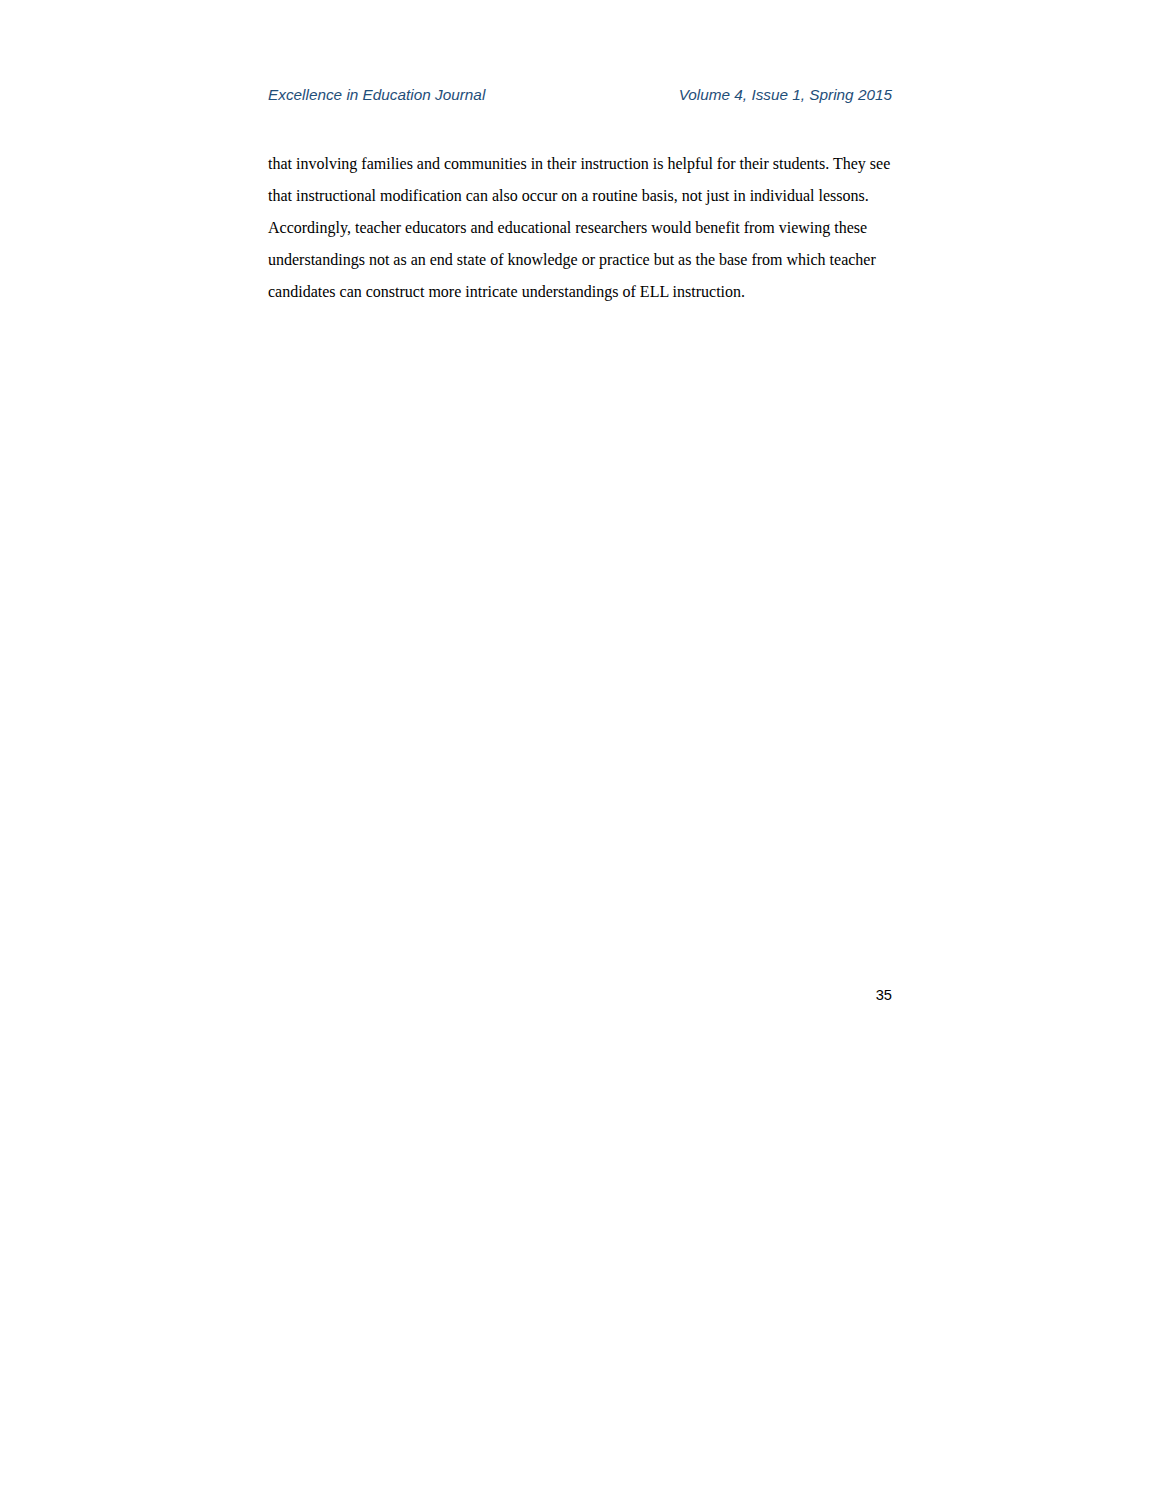Excellence in Education Journal Volume 4, Issue 1, Spring 2015
that involving families and communities in their instruction is helpful for their students. They see that instructional modification can also occur on a routine basis, not just in individual lessons. Accordingly, teacher educators and educational researchers would benefit from viewing these understandings not as an end state of knowledge or practice but as the base from which teacher candidates can construct more intricate understandings of ELL instruction.
35